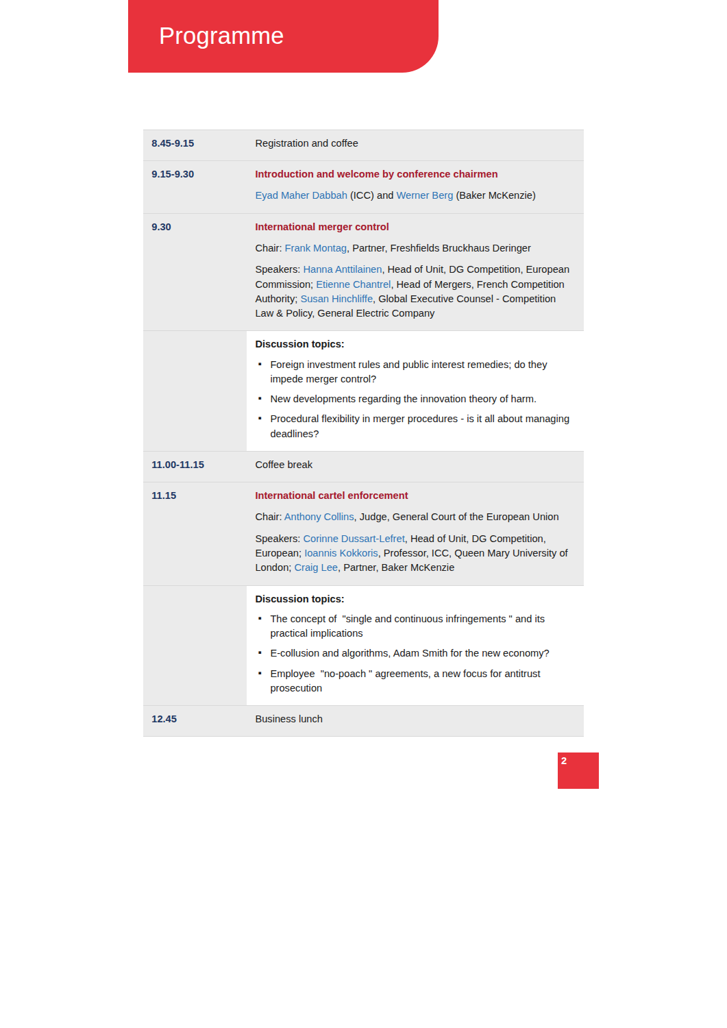Programme
| 8.45-9.15 | Registration and coffee |
| 9.15-9.30 | Introduction and welcome by conference chairmen Eyad Maher Dabbah (ICC) and Werner Berg (Baker McKenzie) |
| 9.30 | International merger control Chair: Frank Montag , Partner, Freshfields Bruckhaus Deringer Speakers: Hanna Anttilainen , Head of Unit, DG Competition, European Commission; Etienne Chantrel , Head of Mergers, French Competition Authority; Susan Hinchliffe , Global Executive Counsel - Competition Law & Policy, General Electric Company |
| | Discussion topics: Foreign investment rules and public interest remedies; do they impede merger control? New developments regarding the innovation theory of harm. Procedural flexibility in merger procedures - is it all about managing deadlines? |
| 11.00-11.15 | Coffee break |
| 11.15 | International cartel enforcement Chair: Anthony Collins , Judge, General Court of the European Union Speakers: Corinne Dussart-Lefret , Head of Unit, DG Competition, European; Ioannis Kokkoris , Professor, ICC, Queen Mary University of London; Craig Lee , Partner, Baker McKenzie |
| | Discussion topics: The concept of "single and continuous infringements " and its practical implications E-collusion and algorithms, Adam Smith for the new economy? Employee "no-poach " agreements, a new focus for antitrust prosecution |
| 12.45 | Business lunch |
2